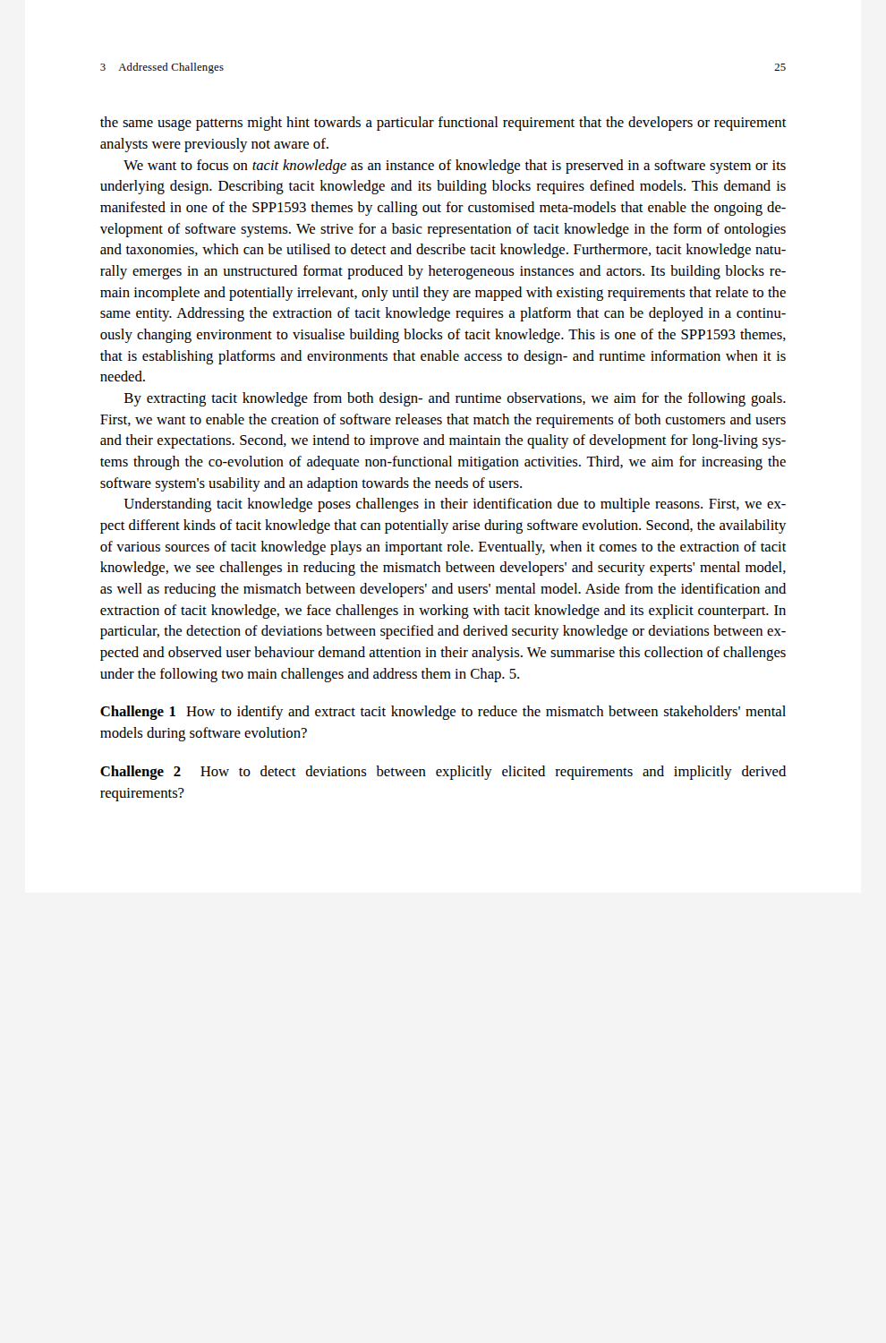3 Addressed Challenges 25
the same usage patterns might hint towards a particular functional requirement that the developers or requirement analysts were previously not aware of.
We want to focus on tacit knowledge as an instance of knowledge that is preserved in a software system or its underlying design. Describing tacit knowledge and its building blocks requires defined models. This demand is manifested in one of the SPP1593 themes by calling out for customised meta-models that enable the ongoing development of software systems. We strive for a basic representation of tacit knowledge in the form of ontologies and taxonomies, which can be utilised to detect and describe tacit knowledge. Furthermore, tacit knowledge naturally emerges in an unstructured format produced by heterogeneous instances and actors. Its building blocks remain incomplete and potentially irrelevant, only until they are mapped with existing requirements that relate to the same entity. Addressing the extraction of tacit knowledge requires a platform that can be deployed in a continuously changing environment to visualise building blocks of tacit knowledge. This is one of the SPP1593 themes, that is establishing platforms and environments that enable access to design- and runtime information when it is needed.
By extracting tacit knowledge from both design- and runtime observations, we aim for the following goals. First, we want to enable the creation of software releases that match the requirements of both customers and users and their expectations. Second, we intend to improve and maintain the quality of development for long-living systems through the co-evolution of adequate non-functional mitigation activities. Third, we aim for increasing the software system's usability and an adaption towards the needs of users.
Understanding tacit knowledge poses challenges in their identification due to multiple reasons. First, we expect different kinds of tacit knowledge that can potentially arise during software evolution. Second, the availability of various sources of tacit knowledge plays an important role. Eventually, when it comes to the extraction of tacit knowledge, we see challenges in reducing the mismatch between developers' and security experts' mental model, as well as reducing the mismatch between developers' and users' mental model. Aside from the identification and extraction of tacit knowledge, we face challenges in working with tacit knowledge and its explicit counterpart. In particular, the detection of deviations between specified and derived security knowledge or deviations between expected and observed user behaviour demand attention in their analysis. We summarise this collection of challenges under the following two main challenges and address them in Chap. 5.
Challenge 1 How to identify and extract tacit knowledge to reduce the mismatch between stakeholders' mental models during software evolution?
Challenge 2 How to detect deviations between explicitly elicited requirements and implicitly derived requirements?